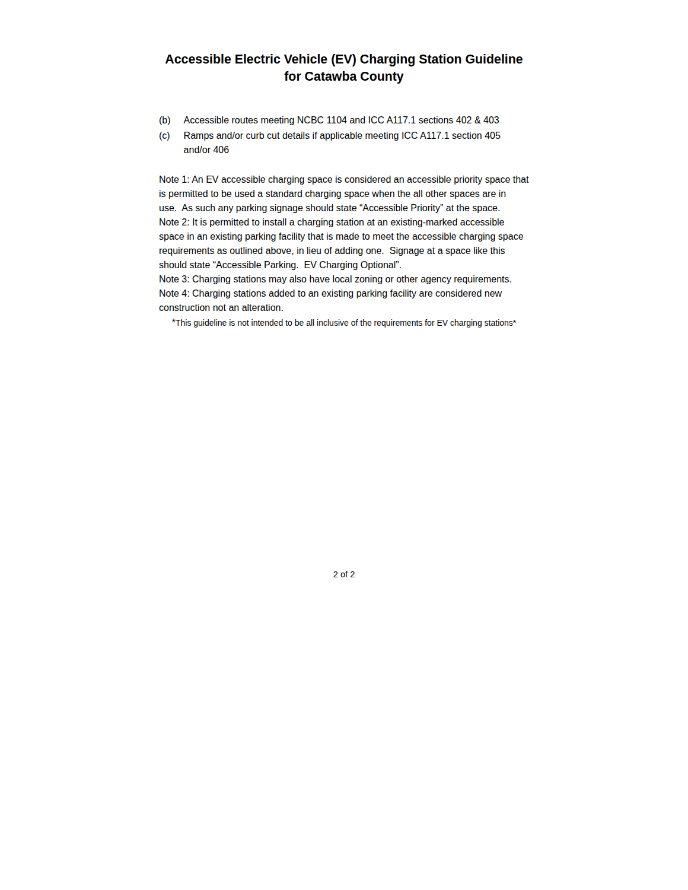Accessible Electric Vehicle (EV) Charging Station Guideline for Catawba County
(b) Accessible routes meeting NCBC 1104 and ICC A117.1 sections 402 & 403
(c) Ramps and/or curb cut details if applicable meeting ICC A117.1 section 405 and/or 406
Note 1: An EV accessible charging space is considered an accessible priority space that is permitted to be used a standard charging space when the all other spaces are in use. As such any parking signage should state “Accessible Priority” at the space.
Note 2: It is permitted to install a charging station at an existing-marked accessible space in an existing parking facility that is made to meet the accessible charging space requirements as outlined above, in lieu of adding one. Signage at a space like this should state “Accessible Parking. EV Charging Optional”.
Note 3: Charging stations may also have local zoning or other agency requirements.
Note 4: Charging stations added to an existing parking facility are considered new construction not an alteration.
*This guideline is not intended to be all inclusive of the requirements for EV charging stations*
2 of 2